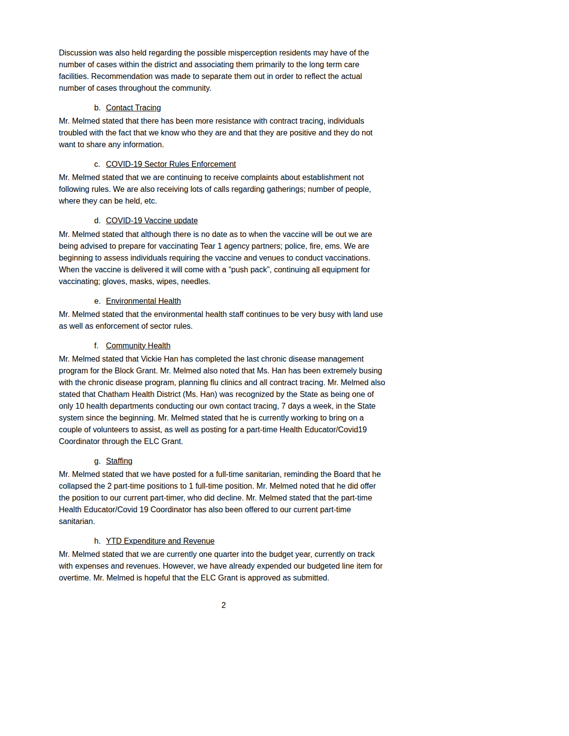Discussion was also held regarding the possible misperception residents may have of the number of cases within the district and associating them primarily to the long term care facilities. Recommendation was made to separate them out in order to reflect the actual number of cases throughout the community.
b. Contact Tracing
Mr. Melmed stated that there has been more resistance with contract tracing, individuals troubled with the fact that we know who they are and that they are positive and they do not want to share any information.
c. COVID-19 Sector Rules Enforcement
Mr. Melmed stated that we are continuing to receive complaints about establishment not following rules. We are also receiving lots of calls regarding gatherings; number of people, where they can be held, etc.
d. COVID-19 Vaccine update
Mr. Melmed stated that although there is no date as to when the vaccine will be out we are being advised to prepare for vaccinating Tear 1 agency partners; police, fire, ems. We are beginning to assess individuals requiring the vaccine and venues to conduct vaccinations. When the vaccine is delivered it will come with a “push pack”, continuing all equipment for vaccinating; gloves, masks, wipes, needles.
e. Environmental Health
Mr. Melmed stated that the environmental health staff continues to be very busy with land use as well as enforcement of sector rules.
f. Community Health
Mr. Melmed stated that Vickie Han has completed the last chronic disease management program for the Block Grant. Mr. Melmed also noted that Ms. Han has been extremely busing with the chronic disease program, planning flu clinics and all contract tracing. Mr. Melmed also stated that Chatham Health District (Ms. Han) was recognized by the State as being one of only 10 health departments conducting our own contact tracing, 7 days a week, in the State system since the beginning. Mr. Melmed stated that he is currently working to bring on a couple of volunteers to assist, as well as posting for a part-time Health Educator/Covid19 Coordinator through the ELC Grant.
g. Staffing
Mr. Melmed stated that we have posted for a full-time sanitarian, reminding the Board that he collapsed the 2 part-time positions to 1 full-time position. Mr. Melmed noted that he did offer the position to our current part-timer, who did decline. Mr. Melmed stated that the part-time Health Educator/Covid 19 Coordinator has also been offered to our current part-time sanitarian.
h. YTD Expenditure and Revenue
Mr. Melmed stated that we are currently one quarter into the budget year, currently on track with expenses and revenues. However, we have already expended our budgeted line item for overtime. Mr. Melmed is hopeful that the ELC Grant is approved as submitted.
2